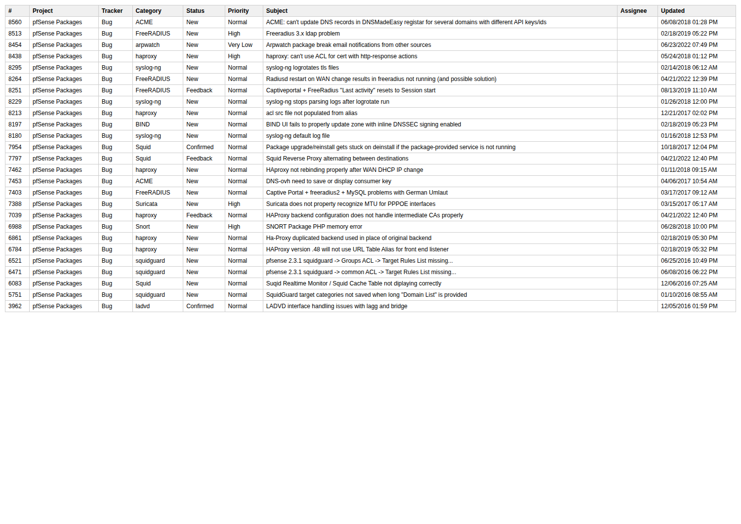| # | Project | Tracker | Category | Status | Priority | Subject | Assignee | Updated |
| --- | --- | --- | --- | --- | --- | --- | --- | --- |
| 8560 | pfSense Packages | Bug | ACME | New | Normal | ACME: can't update DNS records in DNSMadeEasy registar for several domains with different API keys/ids | | 06/08/2018 01:28 PM |
| 8513 | pfSense Packages | Bug | FreeRADIUS | New | High | Freeradius 3.x ldap problem | | 02/18/2019 05:22 PM |
| 8454 | pfSense Packages | Bug | arpwatch | New | Very Low | Arpwatch package break email notifications from other sources | | 06/23/2022 07:49 PM |
| 8438 | pfSense Packages | Bug | haproxy | New | High | haproxy: can't use ACL for cert with http-response actions | | 05/24/2018 01:12 PM |
| 8295 | pfSense Packages | Bug | syslog-ng | New | Normal | syslog-ng logrotates tls files | | 02/14/2018 06:12 AM |
| 8264 | pfSense Packages | Bug | FreeRADIUS | New | Normal | Radiusd restart on WAN change results in freeradius not running (and possible solution) | | 04/21/2022 12:39 PM |
| 8251 | pfSense Packages | Bug | FreeRADIUS | Feedback | Normal | Captiveportal + FreeRadius "Last activity" resets to Session start | | 08/13/2019 11:10 AM |
| 8229 | pfSense Packages | Bug | syslog-ng | New | Normal | syslog-ng stops parsing logs after logrotate run | | 01/26/2018 12:00 PM |
| 8213 | pfSense Packages | Bug | haproxy | New | Normal | acl src file not populated from alias | | 12/21/2017 02:02 PM |
| 8197 | pfSense Packages | Bug | BIND | New | Normal | BIND UI fails to properly update zone with inline DNSSEC signing enabled | | 02/18/2019 05:23 PM |
| 8180 | pfSense Packages | Bug | syslog-ng | New | Normal | syslog-ng default log file | | 01/16/2018 12:53 PM |
| 7954 | pfSense Packages | Bug | Squid | Confirmed | Normal | Package upgrade/reinstall gets stuck on deinstall if the package-provided service is not running | | 10/18/2017 12:04 PM |
| 7797 | pfSense Packages | Bug | Squid | Feedback | Normal | Squid Reverse Proxy alternating between destinations | | 04/21/2022 12:40 PM |
| 7462 | pfSense Packages | Bug | haproxy | New | Normal | HAproxy not rebinding properly after WAN DHCP IP change | | 01/11/2018 09:15 AM |
| 7453 | pfSense Packages | Bug | ACME | New | Normal | DNS-ovh need to save or display consumer key | | 04/06/2017 10:54 AM |
| 7403 | pfSense Packages | Bug | FreeRADIUS | New | Normal | Captive Portal + freeradius2 + MySQL problems with German Umlaut | | 03/17/2017 09:12 AM |
| 7388 | pfSense Packages | Bug | Suricata | New | High | Suricata does not property recognize MTU for PPPOE interfaces | | 03/15/2017 05:17 AM |
| 7039 | pfSense Packages | Bug | haproxy | Feedback | Normal | HAProxy backend configuration does not handle intermediate CAs properly | | 04/21/2022 12:40 PM |
| 6988 | pfSense Packages | Bug | Snort | New | High | SNORT Package PHP memory error | | 06/28/2018 10:00 PM |
| 6861 | pfSense Packages | Bug | haproxy | New | Normal | Ha-Proxy duplicated backend used in place of original backend | | 02/18/2019 05:30 PM |
| 6784 | pfSense Packages | Bug | haproxy | New | Normal | HAProxy version .48 will not use URL Table Alias for front end listener | | 02/18/2019 05:32 PM |
| 6521 | pfSense Packages | Bug | squidguard | New | Normal | pfsense 2.3.1 squidguard -> Groups ACL -> Target Rules List missing... | | 06/25/2016 10:49 PM |
| 6471 | pfSense Packages | Bug | squidguard | New | Normal | pfsense 2.3.1 squidguard -> common ACL -> Target Rules List missing... | | 06/08/2016 06:22 PM |
| 6083 | pfSense Packages | Bug | Squid | New | Normal | Suqid Realtime Monitor / Squid Cache Table not diplaying correctly | | 12/06/2016 07:25 AM |
| 5751 | pfSense Packages | Bug | squidguard | New | Normal | SquidGuard target categories not saved when long "Domain List" is provided | | 01/10/2016 08:55 AM |
| 3962 | pfSense Packages | Bug | ladvd | Confirmed | Normal | LADVD interface handling issues with lagg and bridge | | 12/05/2016 01:59 PM |